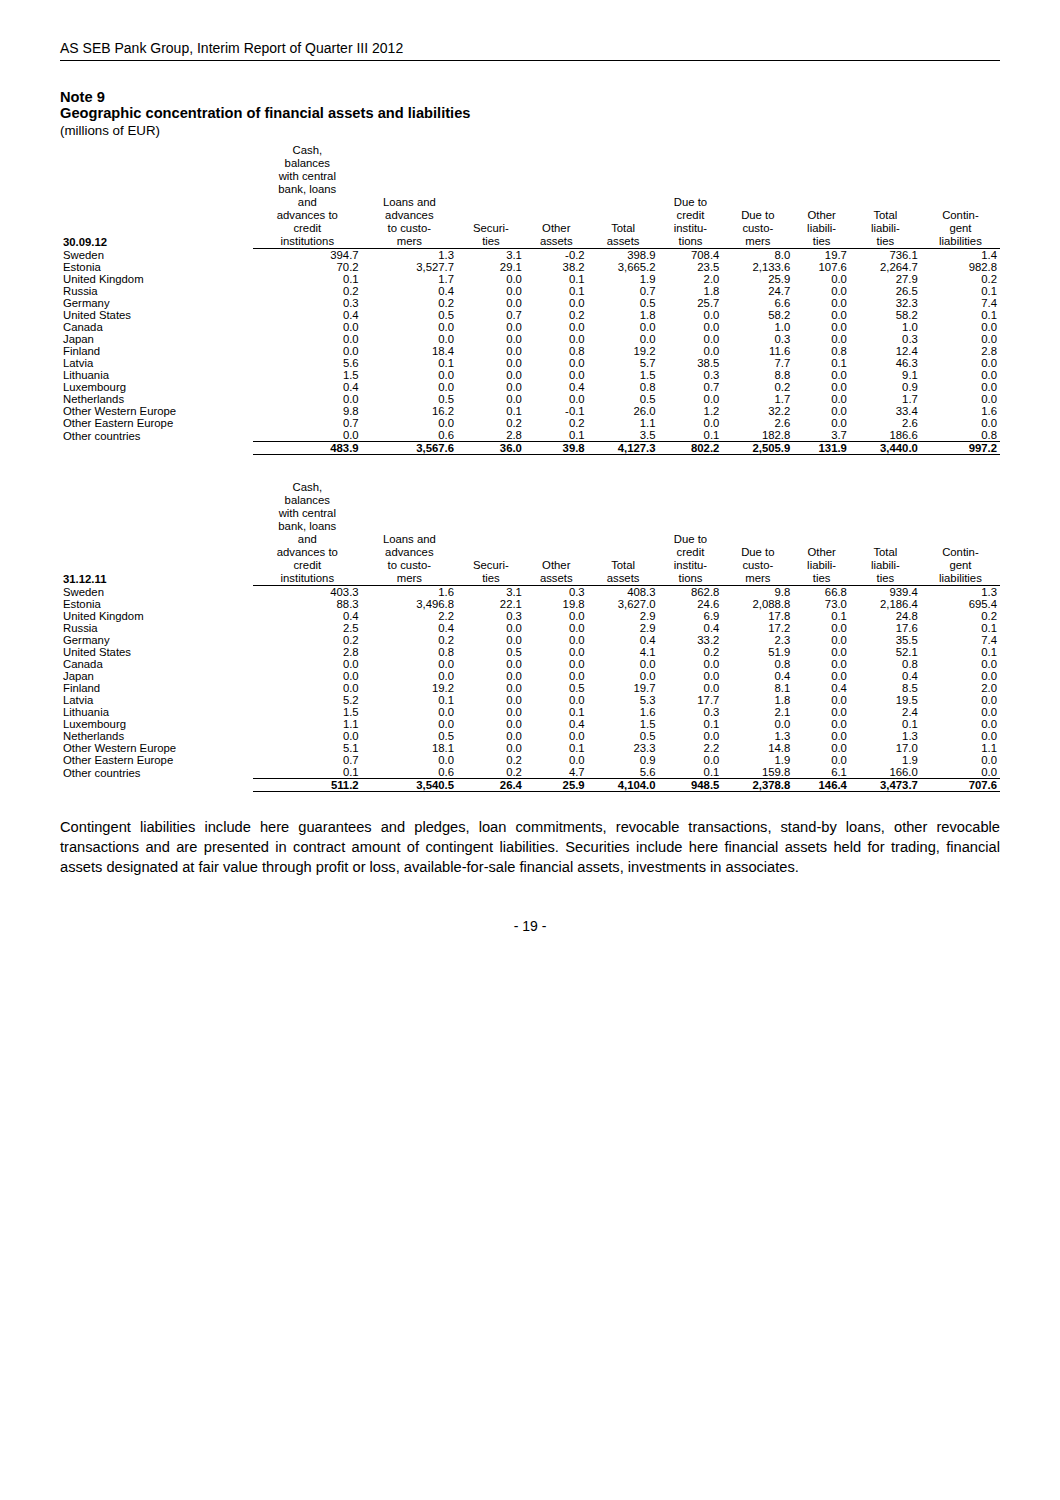AS SEB Pank Group, Interim Report of Quarter III 2012
Note 9
Geographic concentration of financial assets and liabilities
(millions of EUR)
| 30.09.12 | Cash, balances with central bank, loans and advances to credit | Loans and advances to custo- | Securi- | Other | Total | Due to credit institu- | Due to custo- | Other liabili- | Total liabili- | Contin- gent |
| --- | --- | --- | --- | --- | --- | --- | --- | --- | --- | --- |
| institutions | mers | ties | assets | assets | tions | mers | ties | ties | liabilities |
| Sweden | 394.7 | 1.3 | 3.1 | -0.2 | 398.9 | 708.4 | 8.0 | 19.7 | 736.1 | 1.4 |
| Estonia | 70.2 | 3,527.7 | 29.1 | 38.2 | 3,665.2 | 23.5 | 2,133.6 | 107.6 | 2,264.7 | 982.8 |
| United Kingdom | 0.1 | 1.7 | 0.0 | 0.1 | 1.9 | 2.0 | 25.9 | 0.0 | 27.9 | 0.2 |
| Russia | 0.2 | 0.4 | 0.0 | 0.1 | 0.7 | 1.8 | 24.7 | 0.0 | 26.5 | 0.1 |
| Germany | 0.3 | 0.2 | 0.0 | 0.0 | 0.5 | 25.7 | 6.6 | 0.0 | 32.3 | 7.4 |
| United States | 0.4 | 0.5 | 0.7 | 0.2 | 1.8 | 0.0 | 58.2 | 0.0 | 58.2 | 0.1 |
| Canada | 0.0 | 0.0 | 0.0 | 0.0 | 0.0 | 0.0 | 1.0 | 0.0 | 1.0 | 0.0 |
| Japan | 0.0 | 0.0 | 0.0 | 0.0 | 0.0 | 0.0 | 0.3 | 0.0 | 0.3 | 0.0 |
| Finland | 0.0 | 18.4 | 0.0 | 0.8 | 19.2 | 0.0 | 11.6 | 0.8 | 12.4 | 2.8 |
| Latvia | 5.6 | 0.1 | 0.0 | 0.0 | 5.7 | 38.5 | 7.7 | 0.1 | 46.3 | 0.0 |
| Lithuania | 1.5 | 0.0 | 0.0 | 0.0 | 1.5 | 0.3 | 8.8 | 0.0 | 9.1 | 0.0 |
| Luxembourg | 0.4 | 0.0 | 0.0 | 0.4 | 0.8 | 0.7 | 0.2 | 0.0 | 0.9 | 0.0 |
| Netherlands | 0.0 | 0.5 | 0.0 | 0.0 | 0.5 | 0.0 | 1.7 | 0.0 | 1.7 | 0.0 |
| Other Western Europe | 9.8 | 16.2 | 0.1 | -0.1 | 26.0 | 1.2 | 32.2 | 0.0 | 33.4 | 1.6 |
| Other Eastern Europe | 0.7 | 0.0 | 0.2 | 0.2 | 1.1 | 0.0 | 2.6 | 0.0 | 2.6 | 0.0 |
| Other countries | 0.0 | 0.6 | 2.8 | 0.1 | 3.5 | 0.1 | 182.8 | 3.7 | 186.6 | 0.8 |
| | 483.9 | 3,567.6 | 36.0 | 39.8 | 4,127.3 | 802.2 | 2,505.9 | 131.9 | 3,440.0 | 997.2 |
| 31.12.11 | Cash, balances with central bank, loans and advances to credit | Loans and advances to custo- | Securi- | Other | Total | Due to credit institu- | Due to custo- | Other liabili- | Total liabili- | Contin- gent |
| --- | --- | --- | --- | --- | --- | --- | --- | --- | --- | --- |
| institutions | mers | ties | assets | assets | tions | mers | ties | ties | liabilities |
| Sweden | 403.3 | 1.6 | 3.1 | 0.3 | 408.3 | 862.8 | 9.8 | 66.8 | 939.4 | 1.3 |
| Estonia | 88.3 | 3,496.8 | 22.1 | 19.8 | 3,627.0 | 24.6 | 2,088.8 | 73.0 | 2,186.4 | 695.4 |
| United Kingdom | 0.4 | 2.2 | 0.3 | 0.0 | 2.9 | 6.9 | 17.8 | 0.1 | 24.8 | 0.2 |
| Russia | 2.5 | 0.4 | 0.0 | 0.0 | 2.9 | 0.4 | 17.2 | 0.0 | 17.6 | 0.1 |
| Germany | 0.2 | 0.2 | 0.0 | 0.0 | 0.4 | 33.2 | 2.3 | 0.0 | 35.5 | 7.4 |
| United States | 2.8 | 0.8 | 0.5 | 0.0 | 4.1 | 0.2 | 51.9 | 0.0 | 52.1 | 0.1 |
| Canada | 0.0 | 0.0 | 0.0 | 0.0 | 0.0 | 0.0 | 0.8 | 0.0 | 0.8 | 0.0 |
| Japan | 0.0 | 0.0 | 0.0 | 0.0 | 0.0 | 0.0 | 0.4 | 0.0 | 0.4 | 0.0 |
| Finland | 0.0 | 19.2 | 0.0 | 0.5 | 19.7 | 0.0 | 8.1 | 0.4 | 8.5 | 2.0 |
| Latvia | 5.2 | 0.1 | 0.0 | 0.0 | 5.3 | 17.7 | 1.8 | 0.0 | 19.5 | 0.0 |
| Lithuania | 1.5 | 0.0 | 0.0 | 0.1 | 1.6 | 0.3 | 2.1 | 0.0 | 2.4 | 0.0 |
| Luxembourg | 1.1 | 0.0 | 0.0 | 0.4 | 1.5 | 0.1 | 0.0 | 0.0 | 0.1 | 0.0 |
| Netherlands | 0.0 | 0.5 | 0.0 | 0.0 | 0.5 | 0.0 | 1.3 | 0.0 | 1.3 | 0.0 |
| Other Western Europe | 5.1 | 18.1 | 0.0 | 0.1 | 23.3 | 2.2 | 14.8 | 0.0 | 17.0 | 1.1 |
| Other Eastern Europe | 0.7 | 0.0 | 0.2 | 0.0 | 0.9 | 0.0 | 1.9 | 0.0 | 1.9 | 0.0 |
| Other countries | 0.1 | 0.6 | 0.2 | 4.7 | 5.6 | 0.1 | 159.8 | 6.1 | 166.0 | 0.0 |
| | 511.2 | 3,540.5 | 26.4 | 25.9 | 4,104.0 | 948.5 | 2,378.8 | 146.4 | 3,473.7 | 707.6 |
Contingent liabilities include here guarantees and pledges, loan commitments, revocable transactions, stand-by loans, other revocable transactions and are presented in contract amount of contingent liabilities. Securities include here financial assets held for trading, financial assets designated at fair value through profit or loss, available-for-sale financial assets, investments in associates.
- 19 -